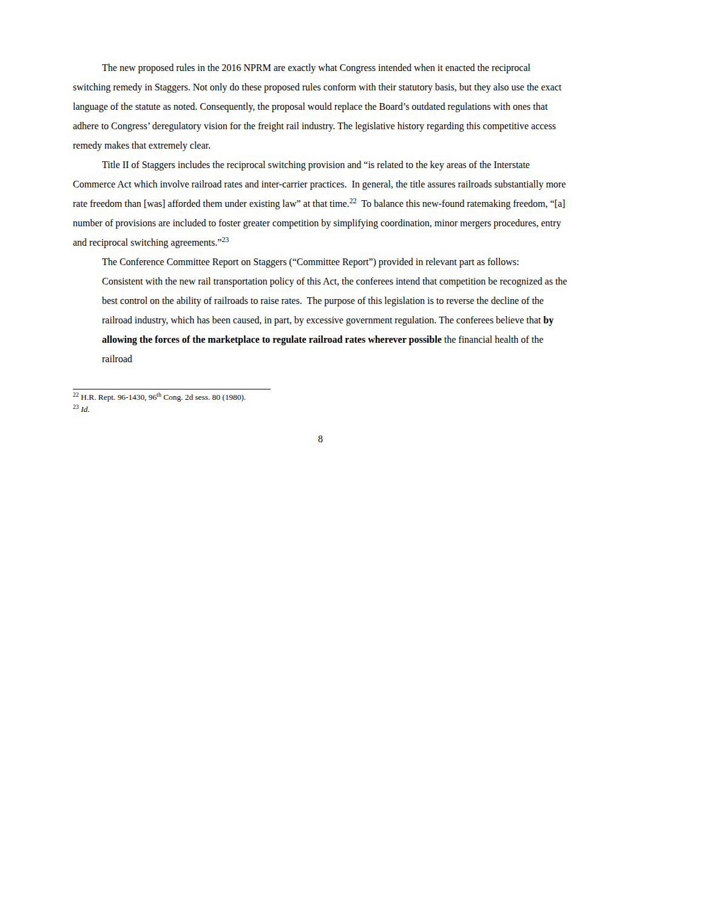The new proposed rules in the 2016 NPRM are exactly what Congress intended when it enacted the reciprocal switching remedy in Staggers. Not only do these proposed rules conform with their statutory basis, but they also use the exact language of the statute as noted. Consequently, the proposal would replace the Board’s outdated regulations with ones that adhere to Congress’ deregulatory vision for the freight rail industry. The legislative history regarding this competitive access remedy makes that extremely clear.
Title II of Staggers includes the reciprocal switching provision and “is related to the key areas of the Interstate Commerce Act which involve railroad rates and inter-carrier practices. In general, the title assures railroads substantially more rate freedom than [was] afforded them under existing law” at that time.22 To balance this new-found ratemaking freedom, “[a] number of provisions are included to foster greater competition by simplifying coordination, minor mergers procedures, entry and reciprocal switching agreements.”23
The Conference Committee Report on Staggers (“Committee Report”) provided in relevant part as follows:
Consistent with the new rail transportation policy of this Act, the conferees intend that competition be recognized as the best control on the ability of railroads to raise rates. The purpose of this legislation is to reverse the decline of the railroad industry, which has been caused, in part, by excessive government regulation. The conferees believe that by allowing the forces of the marketplace to regulate railroad rates wherever possible the financial health of the railroad
22 H.R. Rept. 96-1430, 96th Cong. 2d sess. 80 (1980).
23 Id.
8